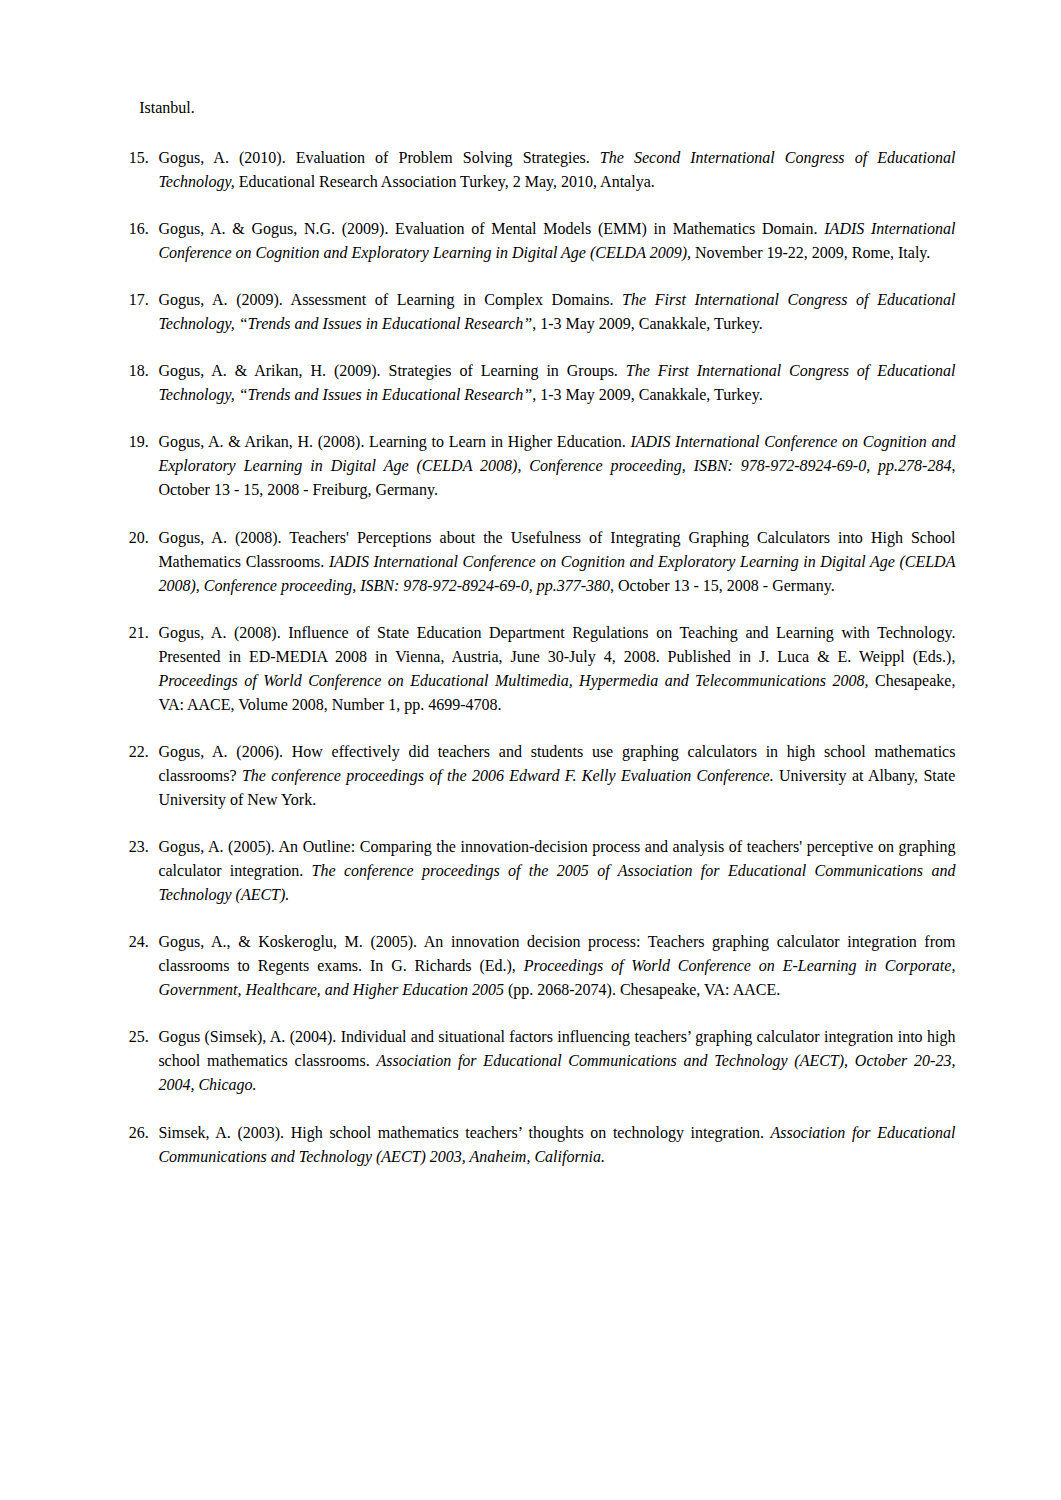Istanbul.
15. Gogus, A. (2010). Evaluation of Problem Solving Strategies. The Second International Congress of Educational Technology, Educational Research Association Turkey, 2 May, 2010, Antalya.
16. Gogus, A. & Gogus, N.G. (2009). Evaluation of Mental Models (EMM) in Mathematics Domain. IADIS International Conference on Cognition and Exploratory Learning in Digital Age (CELDA 2009), November 19-22, 2009, Rome, Italy.
17. Gogus, A. (2009). Assessment of Learning in Complex Domains. The First International Congress of Educational Technology, “Trends and Issues in Educational Research”, 1-3 May 2009, Canakkale, Turkey.
18. Gogus, A. & Arikan, H. (2009). Strategies of Learning in Groups. The First International Congress of Educational Technology, “Trends and Issues in Educational Research”, 1-3 May 2009, Canakkale, Turkey.
19. Gogus, A. & Arikan, H. (2008). Learning to Learn in Higher Education. IADIS International Conference on Cognition and Exploratory Learning in Digital Age (CELDA 2008), Conference proceeding, ISBN: 978-972-8924-69-0, pp.278-284, October 13 - 15, 2008 - Freiburg, Germany.
20. Gogus, A. (2008). Teachers' Perceptions about the Usefulness of Integrating Graphing Calculators into High School Mathematics Classrooms. IADIS International Conference on Cognition and Exploratory Learning in Digital Age (CELDA 2008), Conference proceeding, ISBN: 978-972-8924-69-0, pp.377-380, October 13 - 15, 2008 - Germany.
21. Gogus, A. (2008). Influence of State Education Department Regulations on Teaching and Learning with Technology. Presented in ED-MEDIA 2008 in Vienna, Austria, June 30-July 4, 2008. Published in J. Luca & E. Weippl (Eds.), Proceedings of World Conference on Educational Multimedia, Hypermedia and Telecommunications 2008, Chesapeake, VA: AACE, Volume 2008, Number 1, pp. 4699-4708.
22. Gogus, A. (2006). How effectively did teachers and students use graphing calculators in high school mathematics classrooms? The conference proceedings of the 2006 Edward F. Kelly Evaluation Conference. University at Albany, State University of New York.
23. Gogus, A. (2005). An Outline: Comparing the innovation-decision process and analysis of teachers' perceptive on graphing calculator integration. The conference proceedings of the 2005 of Association for Educational Communications and Technology (AECT).
24. Gogus, A., & Koskeroglu, M. (2005). An innovation decision process: Teachers graphing calculator integration from classrooms to Regents exams. In G. Richards (Ed.), Proceedings of World Conference on E-Learning in Corporate, Government, Healthcare, and Higher Education 2005 (pp. 2068-2074). Chesapeake, VA: AACE.
25. Gogus (Simsek), A. (2004). Individual and situational factors influencing teachers’ graphing calculator integration into high school mathematics classrooms. Association for Educational Communications and Technology (AECT), October 20-23, 2004, Chicago.
26. Simsek, A. (2003). High school mathematics teachers’ thoughts on technology integration. Association for Educational Communications and Technology (AECT) 2003, Anaheim, California.